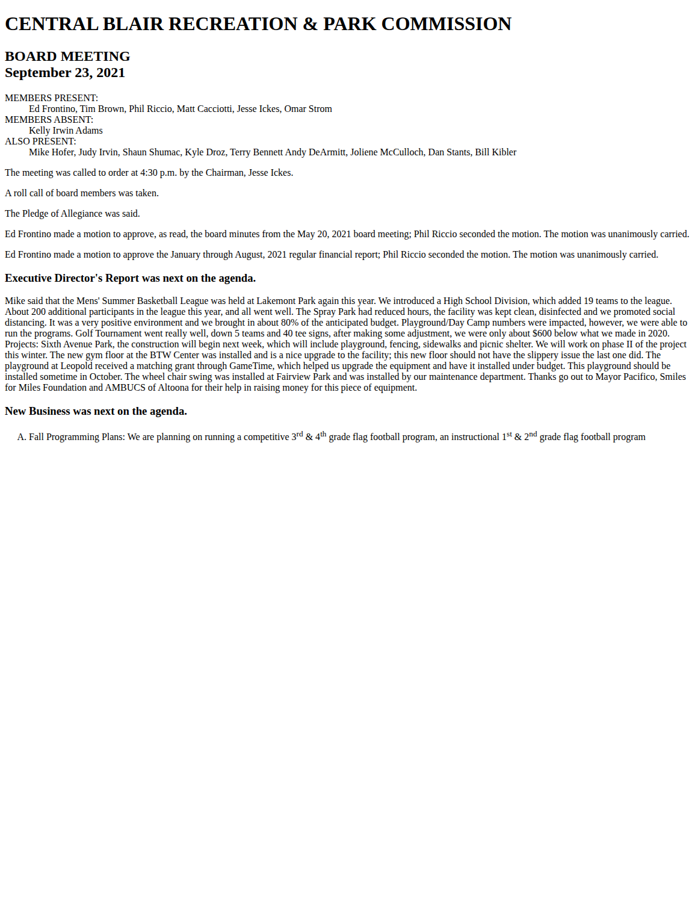CENTRAL BLAIR RECREATION & PARK COMMISSION
BOARD MEETING
September 23, 2021
MEMBERS PRESENT:
Ed Frontino, Tim Brown, Phil Riccio, Matt Cacciotti, Jesse Ickes, Omar Strom
MEMBERS ABSENT:
Kelly Irwin Adams
ALSO PRESENT:
Mike Hofer, Judy Irvin, Shaun Shumac, Kyle Droz, Terry Bennett Andy DeArmitt, Joliene McCulloch, Dan Stants, Bill Kibler
The meeting was called to order at 4:30 p.m. by the Chairman, Jesse Ickes.
A roll call of board members was taken.
The Pledge of Allegiance was said.
Ed Frontino made a motion to approve, as read, the board minutes from the May 20, 2021 board meeting; Phil Riccio seconded the motion. The motion was unanimously carried.
Ed Frontino made a motion to approve the January through August, 2021 regular financial report; Phil Riccio seconded the motion. The motion was unanimously carried.
Executive Director's Report was next on the agenda.
Mike said that the Mens' Summer Basketball League was held at Lakemont Park again this year. We introduced a High School Division, which added 19 teams to the league. About 200 additional participants in the league this year, and all went well. The Spray Park had reduced hours, the facility was kept clean, disinfected and we promoted social distancing. It was a very positive environment and we brought in about 80% of the anticipated budget. Playground/Day Camp numbers were impacted, however, we were able to run the programs. Golf Tournament went really well, down 5 teams and 40 tee signs, after making some adjustment, we were only about $600 below what we made in 2020. Projects: Sixth Avenue Park, the construction will begin next week, which will include playground, fencing, sidewalks and picnic shelter. We will work on phase II of the project this winter. The new gym floor at the BTW Center was installed and is a nice upgrade to the facility; this new floor should not have the slippery issue the last one did. The playground at Leopold received a matching grant through GameTime, which helped us upgrade the equipment and have it installed under budget. This playground should be installed sometime in October. The wheel chair swing was installed at Fairview Park and was installed by our maintenance department. Thanks go out to Mayor Pacifico, Smiles for Miles Foundation and AMBUCS of Altoona for their help in raising money for this piece of equipment.
New Business was next on the agenda.
Fall Programming Plans: We are planning on running a competitive 3rd & 4th grade flag football program, an instructional 1st & 2nd grade flag football program